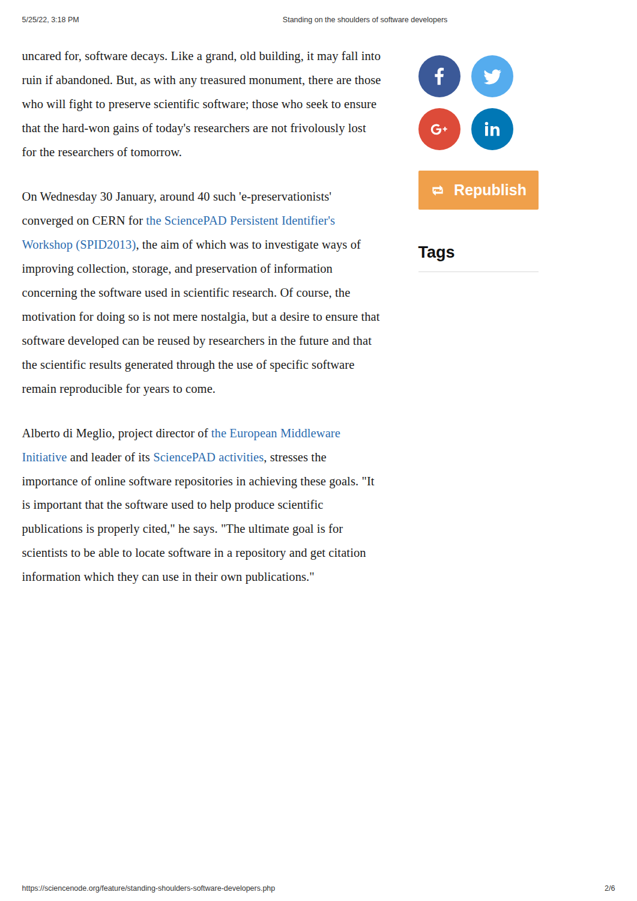5/25/22, 3:18 PM Standing on the shoulders of software developers
uncared for, software decays. Like a grand, old building, it may fall into ruin if abandoned. But, as with any treasured monument, there are those who will fight to preserve scientific software; those who seek to ensure that the hard-won gains of today's researchers are not frivolously lost for the researchers of tomorrow.
On Wednesday 30 January, around 40 such 'e-preservationists' converged on CERN for the SciencePAD Persistent Identifier's Workshop (SPID2013), the aim of which was to investigate ways of improving collection, storage, and preservation of information concerning the software used in scientific research. Of course, the motivation for doing so is not mere nostalgia, but a desire to ensure that software developed can be reused by researchers in the future and that the scientific results generated through the use of specific software remain reproducible for years to come.
Alberto di Meglio, project director of the European Middleware Initiative and leader of its SciencePAD activities, stresses the importance of online software repositories in achieving these goals. "It is important that the software used to help produce scientific publications is properly cited," he says. "The ultimate goal is for scientists to be able to locate software in a repository and get citation information which they can use in their own publications."
Republish
Tags
https://sciencenode.org/feature/standing-shoulders-software-developers.php 2/6